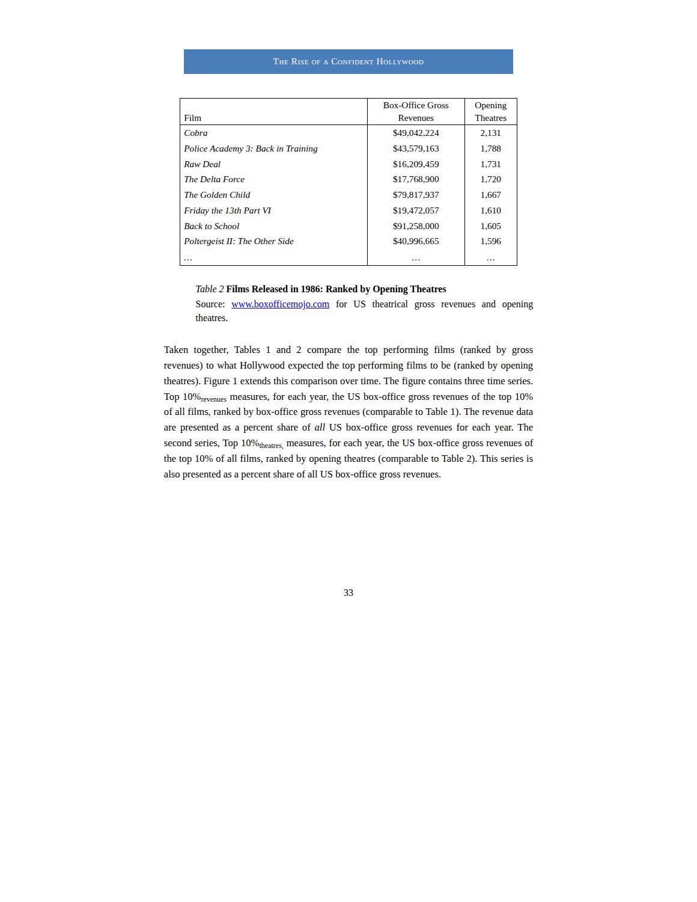The Rise of a Confident Hollywood
| | Box-Office Gross | Opening |
| --- | --- | --- |
| Film | Revenues | Theatres |
| Cobra | $49,042,224 | 2,131 |
| Police Academy 3: Back in Training | $43,579,163 | 1,788 |
| Raw Deal | $16,209,459 | 1,731 |
| The Delta Force | $17,768,900 | 1,720 |
| The Golden Child | $79,817,937 | 1,667 |
| Friday the 13th Part VI | $19,472,057 | 1,610 |
| Back to School | $91,258,000 | 1,605 |
| Poltergeist II: The Other Side | $40,996,665 | 1,596 |
| … | … | … |
Table 2 Films Released in 1986: Ranked by Opening Theatres Source: www.boxofficemojo.com for US theatrical gross revenues and opening theatres.
Taken together, Tables 1 and 2 compare the top performing films (ranked by gross revenues) to what Hollywood expected the top performing films to be (ranked by opening theatres). Figure 1 extends this comparison over time. The figure contains three time series. Top 10%revenues measures, for each year, the US box-office gross revenues of the top 10% of all films, ranked by box-office gross revenues (comparable to Table 1). The revenue data are presented as a percent share of all US box-office gross revenues for each year. The second series, Top 10%theatres, measures, for each year, the US box-office gross revenues of the top 10% of all films, ranked by opening theatres (comparable to Table 2). This series is also presented as a percent share of all US box-office gross revenues.
33